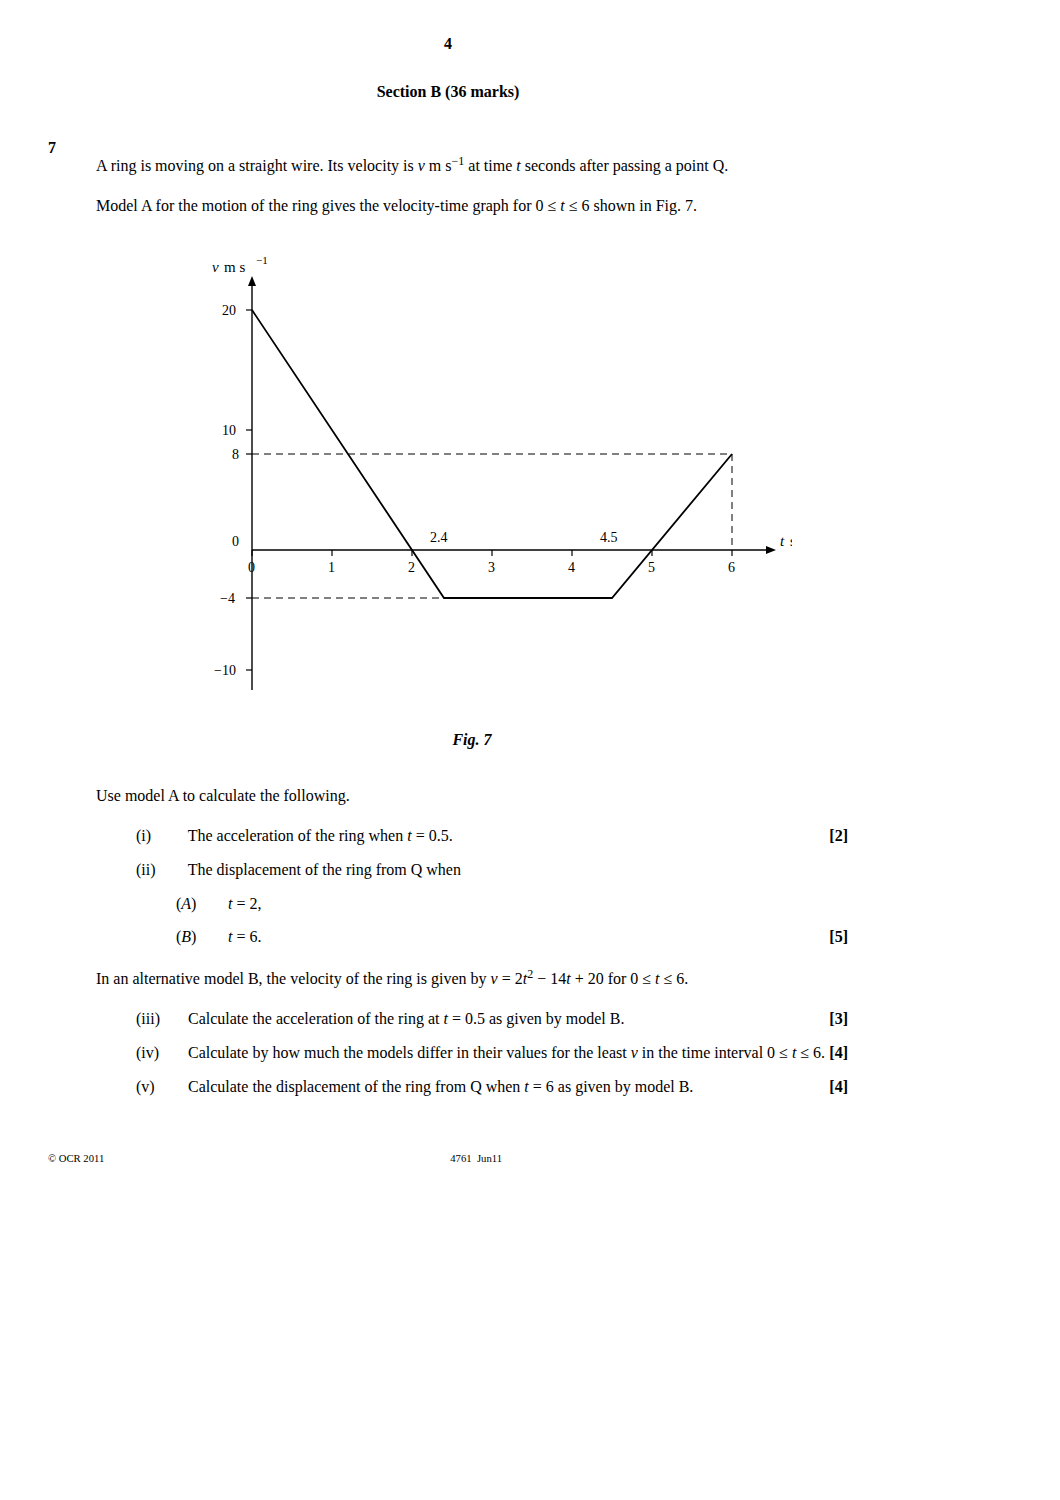4
Section B (36 marks)
7
A ring is moving on a straight wire. Its velocity is v m s−1 at time t seconds after passing a point Q.
Model A for the motion of the ring gives the velocity-time graph for 0 ≤ t ≤ 6 shown in Fig. 7.
v m s −1 t s 20 10 8 0 −4 −10 0 1 2 3 4 5 6 2.4 4.5
Fig. 7
Use model A to calculate the following.
(i) The acceleration of the ring when t = 0.5. [2]
(ii) The displacement of the ring from Q when
(A) t = 2,
(B) t = 6. [5]
In an alternative model B, the velocity of the ring is given by v = 2t2 − 14t + 20 for 0 ≤ t ≤ 6.
(iii) Calculate the acceleration of the ring at t = 0.5 as given by model B. [3]
(iv) Calculate by how much the models differ in their values for the least v in the time interval 0 ≤ t ≤ 6. [4]
(v) Calculate the displacement of the ring from Q when t = 6 as given by model B. [4]
© OCR 2011 4761 Jun11